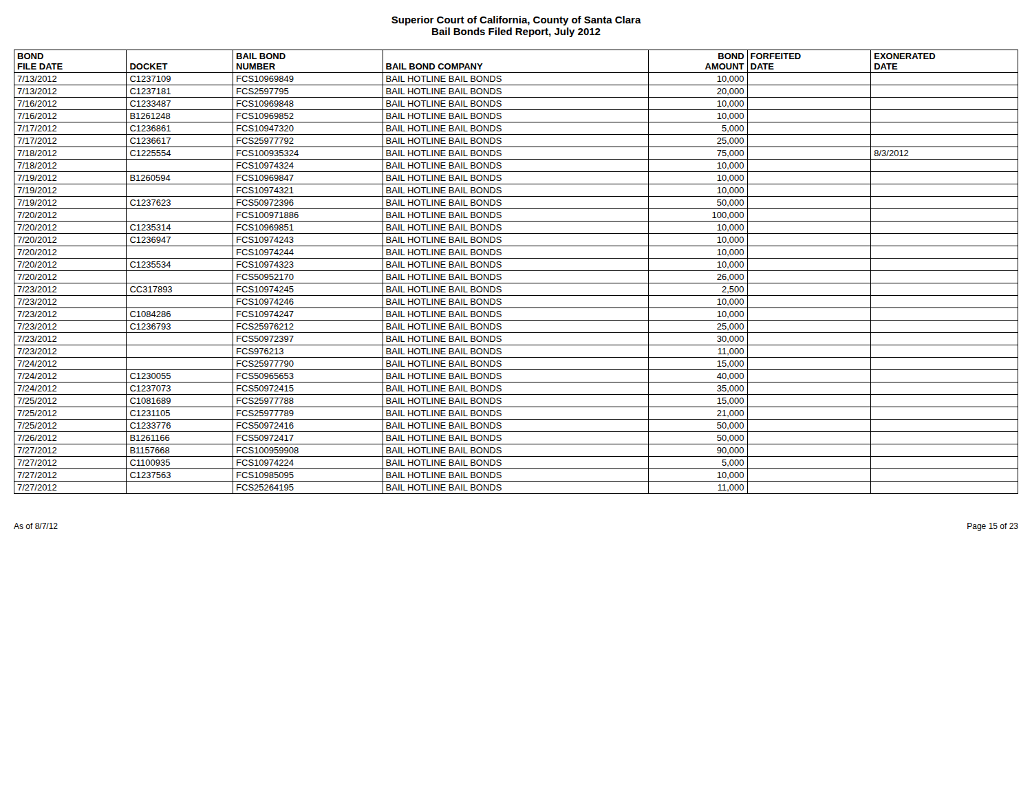Superior Court of California, County of Santa Clara
Bail Bonds Filed Report, July 2012
| BOND FILE DATE | DOCKET | BAIL BOND NUMBER | BAIL BOND COMPANY | BOND AMOUNT | FORFEITED DATE | EXONERATED DATE |
| --- | --- | --- | --- | --- | --- | --- |
| 7/13/2012 | C1237109 | FCS10969849 | BAIL HOTLINE BAIL BONDS | 10,000 | | |
| 7/13/2012 | C1237181 | FCS2597795 | BAIL HOTLINE BAIL BONDS | 20,000 | | |
| 7/16/2012 | C1233487 | FCS10969848 | BAIL HOTLINE BAIL BONDS | 10,000 | | |
| 7/16/2012 | B1261248 | FCS10969852 | BAIL HOTLINE BAIL BONDS | 10,000 | | |
| 7/17/2012 | C1236861 | FCS10947320 | BAIL HOTLINE BAIL BONDS | 5,000 | | |
| 7/17/2012 | C1236617 | FCS25977792 | BAIL HOTLINE BAIL BONDS | 25,000 | | |
| 7/18/2012 | C1225554 | FCS100935324 | BAIL HOTLINE BAIL BONDS | 75,000 | | 8/3/2012 |
| 7/18/2012 | | FCS10974324 | BAIL HOTLINE BAIL BONDS | 10,000 | | |
| 7/19/2012 | B1260594 | FCS10969847 | BAIL HOTLINE BAIL BONDS | 10,000 | | |
| 7/19/2012 | | FCS10974321 | BAIL HOTLINE BAIL BONDS | 10,000 | | |
| 7/19/2012 | C1237623 | FCS50972396 | BAIL HOTLINE BAIL BONDS | 50,000 | | |
| 7/20/2012 | | FCS100971886 | BAIL HOTLINE BAIL BONDS | 100,000 | | |
| 7/20/2012 | C1235314 | FCS10969851 | BAIL HOTLINE BAIL BONDS | 10,000 | | |
| 7/20/2012 | C1236947 | FCS10974243 | BAIL HOTLINE BAIL BONDS | 10,000 | | |
| 7/20/2012 | | FCS10974244 | BAIL HOTLINE BAIL BONDS | 10,000 | | |
| 7/20/2012 | C1235534 | FCS10974323 | BAIL HOTLINE BAIL BONDS | 10,000 | | |
| 7/20/2012 | | FCS50952170 | BAIL HOTLINE BAIL BONDS | 26,000 | | |
| 7/23/2012 | CC317893 | FCS10974245 | BAIL HOTLINE BAIL BONDS | 2,500 | | |
| 7/23/2012 | | FCS10974246 | BAIL HOTLINE BAIL BONDS | 10,000 | | |
| 7/23/2012 | C1084286 | FCS10974247 | BAIL HOTLINE BAIL BONDS | 10,000 | | |
| 7/23/2012 | C1236793 | FCS25976212 | BAIL HOTLINE BAIL BONDS | 25,000 | | |
| 7/23/2012 | | FCS50972397 | BAIL HOTLINE BAIL BONDS | 30,000 | | |
| 7/23/2012 | | FCS976213 | BAIL HOTLINE BAIL BONDS | 11,000 | | |
| 7/24/2012 | | FCS25977790 | BAIL HOTLINE BAIL BONDS | 15,000 | | |
| 7/24/2012 | C1230055 | FCS50965653 | BAIL HOTLINE BAIL BONDS | 40,000 | | |
| 7/24/2012 | C1237073 | FCS50972415 | BAIL HOTLINE BAIL BONDS | 35,000 | | |
| 7/25/2012 | C1081689 | FCS25977788 | BAIL HOTLINE BAIL BONDS | 15,000 | | |
| 7/25/2012 | C1231105 | FCS25977789 | BAIL HOTLINE BAIL BONDS | 21,000 | | |
| 7/25/2012 | C1233776 | FCS50972416 | BAIL HOTLINE BAIL BONDS | 50,000 | | |
| 7/26/2012 | B1261166 | FCS50972417 | BAIL HOTLINE BAIL BONDS | 50,000 | | |
| 7/27/2012 | B1157668 | FCS100959908 | BAIL HOTLINE BAIL BONDS | 90,000 | | |
| 7/27/2012 | C1100935 | FCS10974224 | BAIL HOTLINE BAIL BONDS | 5,000 | | |
| 7/27/2012 | C1237563 | FCS10985095 | BAIL HOTLINE BAIL BONDS | 10,000 | | |
| 7/27/2012 | | FCS25264195 | BAIL HOTLINE BAIL BONDS | 11,000 | | |
As of 8/7/12 Page 15 of 23